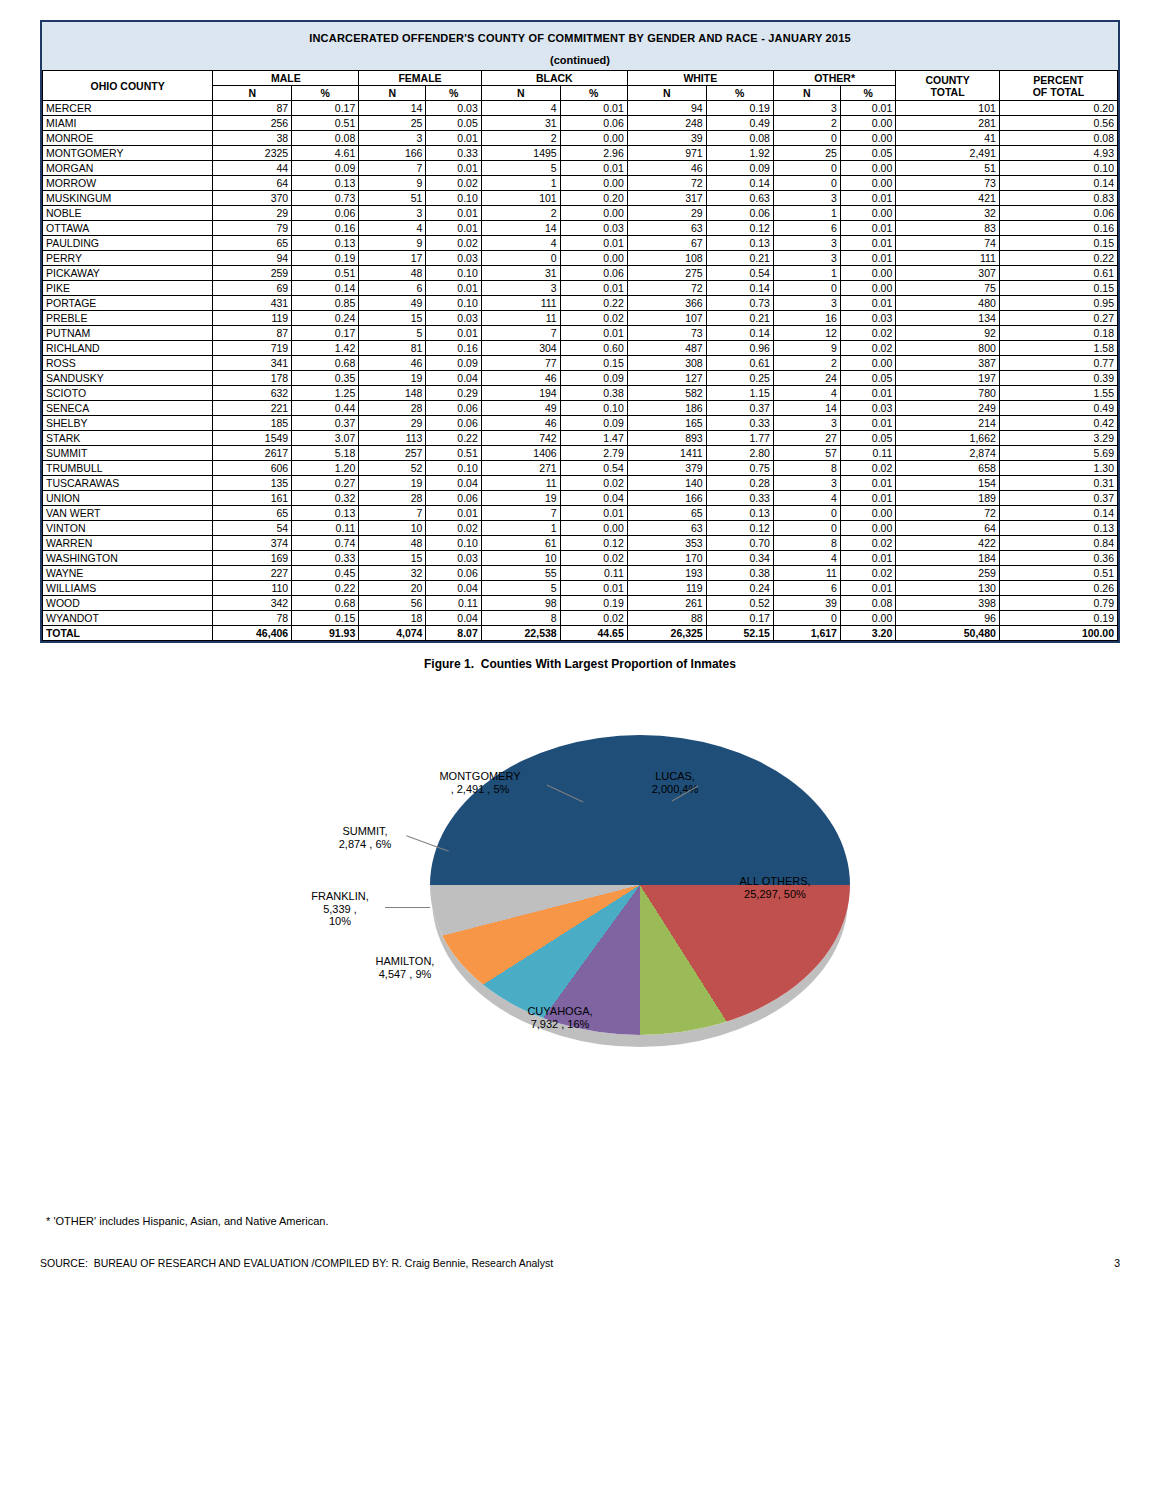INCARCERATED OFFENDER'S COUNTY OF COMMITMENT BY GENDER AND RACE - JANUARY 2015
(continued)
| OHIO COUNTY | MALE | FEMALE | BLACK | WHITE | OTHER* | COUNTY TOTAL | PERCENT OF TOTAL |
| --- | --- | --- | --- | --- | --- | --- | --- |
| N | % | N | % | N | % | N | % | N | % |
| MERCER | 87 | 0.17 | 14 | 0.03 | 4 | 0.01 | 94 | 0.19 | 3 | 0.01 | 101 | 0.20 |
| MIAMI | 256 | 0.51 | 25 | 0.05 | 31 | 0.06 | 248 | 0.49 | 2 | 0.00 | 281 | 0.56 |
| MONROE | 38 | 0.08 | 3 | 0.01 | 2 | 0.00 | 39 | 0.08 | 0 | 0.00 | 41 | 0.08 |
| MONTGOMERY | 2325 | 4.61 | 166 | 0.33 | 1495 | 2.96 | 971 | 1.92 | 25 | 0.05 | 2,491 | 4.93 |
| MORGAN | 44 | 0.09 | 7 | 0.01 | 5 | 0.01 | 46 | 0.09 | 0 | 0.00 | 51 | 0.10 |
| MORROW | 64 | 0.13 | 9 | 0.02 | 1 | 0.00 | 72 | 0.14 | 0 | 0.00 | 73 | 0.14 |
| MUSKINGUM | 370 | 0.73 | 51 | 0.10 | 101 | 0.20 | 317 | 0.63 | 3 | 0.01 | 421 | 0.83 |
| NOBLE | 29 | 0.06 | 3 | 0.01 | 2 | 0.00 | 29 | 0.06 | 1 | 0.00 | 32 | 0.06 |
| OTTAWA | 79 | 0.16 | 4 | 0.01 | 14 | 0.03 | 63 | 0.12 | 6 | 0.01 | 83 | 0.16 |
| PAULDING | 65 | 0.13 | 9 | 0.02 | 4 | 0.01 | 67 | 0.13 | 3 | 0.01 | 74 | 0.15 |
| PERRY | 94 | 0.19 | 17 | 0.03 | 0 | 0.00 | 108 | 0.21 | 3 | 0.01 | 111 | 0.22 |
| PICKAWAY | 259 | 0.51 | 48 | 0.10 | 31 | 0.06 | 275 | 0.54 | 1 | 0.00 | 307 | 0.61 |
| PIKE | 69 | 0.14 | 6 | 0.01 | 3 | 0.01 | 72 | 0.14 | 0 | 0.00 | 75 | 0.15 |
| PORTAGE | 431 | 0.85 | 49 | 0.10 | 111 | 0.22 | 366 | 0.73 | 3 | 0.01 | 480 | 0.95 |
| PREBLE | 119 | 0.24 | 15 | 0.03 | 11 | 0.02 | 107 | 0.21 | 16 | 0.03 | 134 | 0.27 |
| PUTNAM | 87 | 0.17 | 5 | 0.01 | 7 | 0.01 | 73 | 0.14 | 12 | 0.02 | 92 | 0.18 |
| RICHLAND | 719 | 1.42 | 81 | 0.16 | 304 | 0.60 | 487 | 0.96 | 9 | 0.02 | 800 | 1.58 |
| ROSS | 341 | 0.68 | 46 | 0.09 | 77 | 0.15 | 308 | 0.61 | 2 | 0.00 | 387 | 0.77 |
| SANDUSKY | 178 | 0.35 | 19 | 0.04 | 46 | 0.09 | 127 | 0.25 | 24 | 0.05 | 197 | 0.39 |
| SCIOTO | 632 | 1.25 | 148 | 0.29 | 194 | 0.38 | 582 | 1.15 | 4 | 0.01 | 780 | 1.55 |
| SENECA | 221 | 0.44 | 28 | 0.06 | 49 | 0.10 | 186 | 0.37 | 14 | 0.03 | 249 | 0.49 |
| SHELBY | 185 | 0.37 | 29 | 0.06 | 46 | 0.09 | 165 | 0.33 | 3 | 0.01 | 214 | 0.42 |
| STARK | 1549 | 3.07 | 113 | 0.22 | 742 | 1.47 | 893 | 1.77 | 27 | 0.05 | 1,662 | 3.29 |
| SUMMIT | 2617 | 5.18 | 257 | 0.51 | 1406 | 2.79 | 1411 | 2.80 | 57 | 0.11 | 2,874 | 5.69 |
| TRUMBULL | 606 | 1.20 | 52 | 0.10 | 271 | 0.54 | 379 | 0.75 | 8 | 0.02 | 658 | 1.30 |
| TUSCARAWAS | 135 | 0.27 | 19 | 0.04 | 11 | 0.02 | 140 | 0.28 | 3 | 0.01 | 154 | 0.31 |
| UNION | 161 | 0.32 | 28 | 0.06 | 19 | 0.04 | 166 | 0.33 | 4 | 0.01 | 189 | 0.37 |
| VAN WERT | 65 | 0.13 | 7 | 0.01 | 7 | 0.01 | 65 | 0.13 | 0 | 0.00 | 72 | 0.14 |
| VINTON | 54 | 0.11 | 10 | 0.02 | 1 | 0.00 | 63 | 0.12 | 0 | 0.00 | 64 | 0.13 |
| WARREN | 374 | 0.74 | 48 | 0.10 | 61 | 0.12 | 353 | 0.70 | 8 | 0.02 | 422 | 0.84 |
| WASHINGTON | 169 | 0.33 | 15 | 0.03 | 10 | 0.02 | 170 | 0.34 | 4 | 0.01 | 184 | 0.36 |
| WAYNE | 227 | 0.45 | 32 | 0.06 | 55 | 0.11 | 193 | 0.38 | 11 | 0.02 | 259 | 0.51 |
| WILLIAMS | 110 | 0.22 | 20 | 0.04 | 5 | 0.01 | 119 | 0.24 | 6 | 0.01 | 130 | 0.26 |
| WOOD | 342 | 0.68 | 56 | 0.11 | 98 | 0.19 | 261 | 0.52 | 39 | 0.08 | 398 | 0.79 |
| WYANDOT | 78 | 0.15 | 18 | 0.04 | 8 | 0.02 | 88 | 0.17 | 0 | 0.00 | 96 | 0.19 |
| TOTAL | 46,406 | 91.93 | 4,074 | 8.07 | 22,538 | 44.65 | 26,325 | 52.15 | 1,617 | 3.20 | 50,480 | 100.00 |
Figure 1. Counties With Largest Proportion of Inmates
ALL OTHERS,
25,297, 50%
CUYAHOGA,
7,932 , 16%
HAMILTON,
4,547 , 9%
FRANKLIN,
5,339 ,
10%
SUMMIT,
2,874 , 6%
MONTGOMERY
, 2,491 , 5%
LUCAS,
2,000,4%
* 'OTHER' includes Hispanic, Asian, and Native American.
SOURCE: BUREAU OF RESEARCH AND EVALUATION /COMPILED BY: R. Craig Bennie, Research Analyst 3